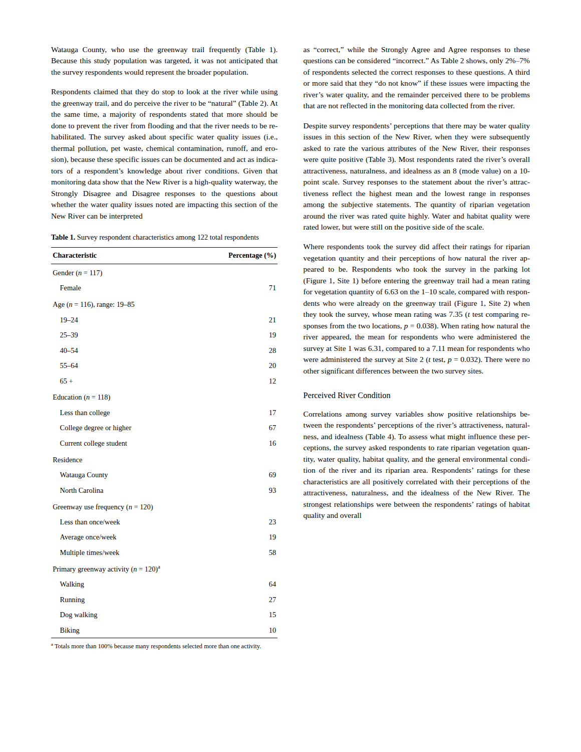Watauga County, who use the greenway trail frequently (Table 1). Because this study population was targeted, it was not anticipated that the survey respondents would represent the broader population.
Respondents claimed that they do stop to look at the river while using the greenway trail, and do perceive the river to be “natural” (Table 2). At the same time, a majority of respondents stated that more should be done to prevent the river from flooding and that the river needs to be rehabilitated. The survey asked about specific water quality issues (i.e., thermal pollution, pet waste, chemical contamination, runoff, and erosion), because these specific issues can be documented and act as indicators of a respondent’s knowledge about river conditions. Given that monitoring data show that the New River is a high-quality waterway, the Strongly Disagree and Disagree responses to the questions about whether the water quality issues noted are impacting this section of the New River can be interpreted
Table 1. Survey respondent characteristics among 122 total respondents
| Characteristic | Percentage (%) |
| --- | --- |
| Gender ( n = 117) | |
| Female | 71 |
| Age ( n = 116), range: 19–85 | |
| 19–24 | 21 |
| 25–39 | 19 |
| 40–54 | 28 |
| 55–64 | 20 |
| 65 + | 12 |
| Education ( n = 118) | |
| Less than college | 17 |
| College degree or higher | 67 |
| Current college student | 16 |
| Residence | |
| Watauga County | 69 |
| North Carolina | 93 |
| Greenway use frequency ( n = 120) | |
| Less than once/week | 23 |
| Average once/week | 19 |
| Multiple times/week | 58 |
| Primary greenway activity ( n = 120) a | |
| Walking | 64 |
| Running | 27 |
| Dog walking | 15 |
| Biking | 10 |
a Totals more than 100% because many respondents selected more than one activity.
as “correct,” while the Strongly Agree and Agree responses to these questions can be considered “incorrect.” As Table 2 shows, only 2%–7% of respondents selected the correct responses to these questions. A third or more said that they “do not know” if these issues were impacting the river’s water quality, and the remainder perceived there to be problems that are not reflected in the monitoring data collected from the river.
Despite survey respondents’ perceptions that there may be water quality issues in this section of the New River, when they were subsequently asked to rate the various attributes of the New River, their responses were quite positive (Table 3). Most respondents rated the river’s overall attractiveness, naturalness, and idealness as an 8 (mode value) on a 10-point scale. Survey responses to the statement about the river’s attractiveness reflect the highest mean and the lowest range in responses among the subjective statements. The quantity of riparian vegetation around the river was rated quite highly. Water and habitat quality were rated lower, but were still on the positive side of the scale.
Where respondents took the survey did affect their ratings for riparian vegetation quantity and their perceptions of how natural the river appeared to be. Respondents who took the survey in the parking lot (Figure 1, Site 1) before entering the greenway trail had a mean rating for vegetation quantity of 6.63 on the 1–10 scale, compared with respondents who were already on the greenway trail (Figure 1, Site 2) when they took the survey, whose mean rating was 7.35 (t test comparing responses from the two locations, p = 0.038). When rating how natural the river appeared, the mean for respondents who were administered the survey at Site 1 was 6.31, compared to a 7.11 mean for respondents who were administered the survey at Site 2 (t test, p = 0.032). There were no other significant differences between the two survey sites.
Perceived River Condition
Correlations among survey variables show positive relationships between the respondents’ perceptions of the river’s attractiveness, naturalness, and idealness (Table 4). To assess what might influence these perceptions, the survey asked respondents to rate riparian vegetation quantity, water quality, habitat quality, and the general environmental condition of the river and its riparian area. Respondents’ ratings for these characteristics are all positively correlated with their perceptions of the attractiveness, naturalness, and the idealness of the New River. The strongest relationships were between the respondents’ ratings of habitat quality and overall